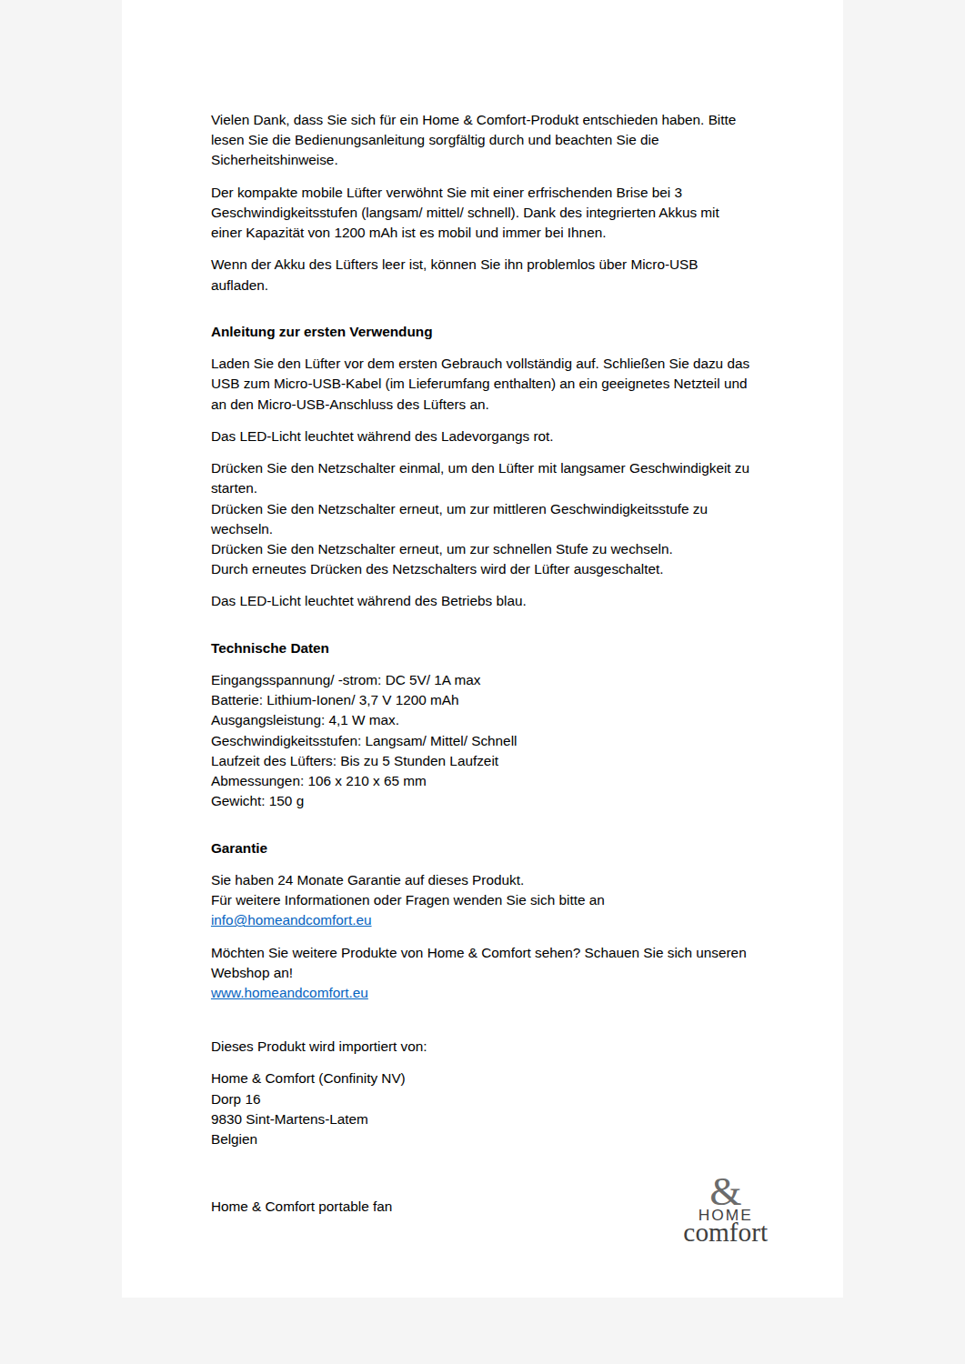Vielen Dank, dass Sie sich für ein Home & Comfort-Produkt entschieden haben. Bitte lesen Sie die Bedienungsanleitung sorgfältig durch und beachten Sie die Sicherheitshinweise.
Der kompakte mobile Lüfter verwöhnt Sie mit einer erfrischenden Brise bei 3 Geschwindigkeitsstufen (langsam/ mittel/ schnell). Dank des integrierten Akkus mit einer Kapazität von 1200 mAh ist es mobil und immer bei Ihnen.
Wenn der Akku des Lüfters leer ist, können Sie ihn problemlos über Micro-USB aufladen.
Anleitung zur ersten Verwendung
Laden Sie den Lüfter vor dem ersten Gebrauch vollständig auf. Schließen Sie dazu das USB zum Micro-USB-Kabel (im Lieferumfang enthalten) an ein geeignetes Netzteil und an den Micro-USB-Anschluss des Lüfters an.
Das LED-Licht leuchtet während des Ladevorgangs rot.
Drücken Sie den Netzschalter einmal, um den Lüfter mit langsamer Geschwindigkeit zu starten.
Drücken Sie den Netzschalter erneut, um zur mittleren Geschwindigkeitsstufe zu wechseln.
Drücken Sie den Netzschalter erneut, um zur schnellen Stufe zu wechseln.
Durch erneutes Drücken des Netzschalters wird der Lüfter ausgeschaltet.
Das LED-Licht leuchtet während des Betriebs blau.
Technische Daten
Eingangsspannung/ -strom: DC 5V/ 1A max
Batterie: Lithium-Ionen/ 3,7 V 1200 mAh
Ausgangsleistung: 4,1 W max.
Geschwindigkeitsstufen: Langsam/ Mittel/ Schnell
Laufzeit des Lüfters: Bis zu 5 Stunden Laufzeit
Abmessungen: 106 x 210 x 65 mm
Gewicht: 150 g
Garantie
Sie haben 24 Monate Garantie auf dieses Produkt.
Für weitere Informationen oder Fragen wenden Sie sich bitte an info@homeandcomfort.eu
Möchten Sie weitere Produkte von Home & Comfort sehen? Schauen Sie sich unseren Webshop an!
www.homeandcomfort.eu
Dieses Produkt wird importiert von:
Home & Comfort (Confinity NV)
Dorp 16
9830 Sint-Martens-Latem
Belgien
Home & Comfort portable fan
& HOME comfort